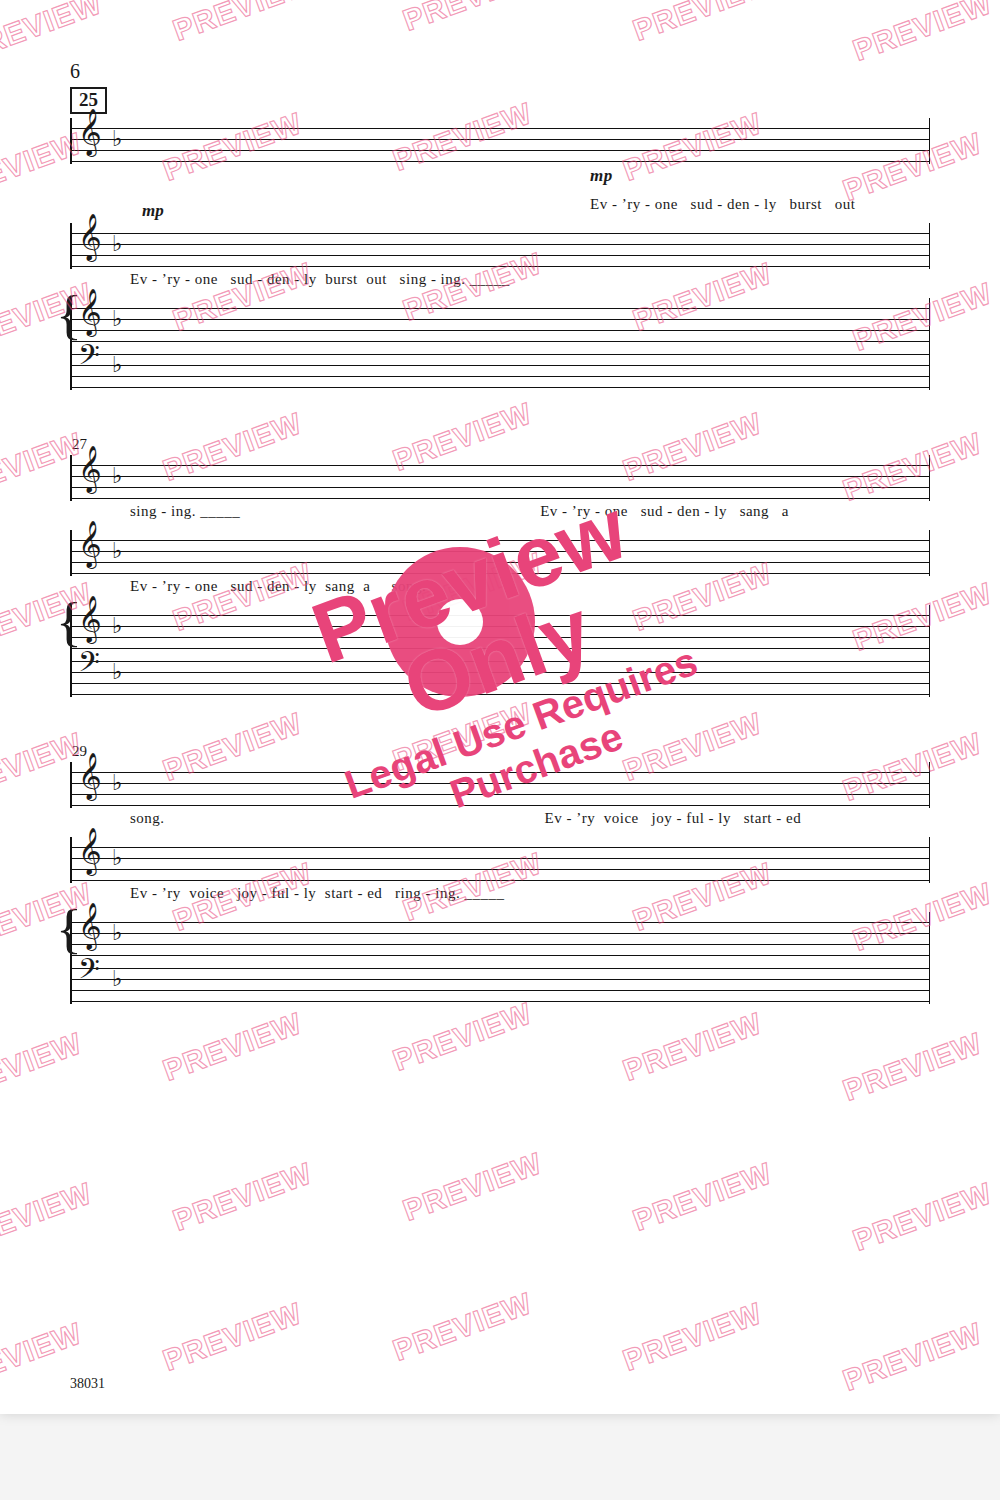PREVIEW PREVIEW PREVIEW PREVIEW PREVIEW PREVIEW PREVIEW PREVIEW PREVIEW PREVIEW PREVIEW PREVIEW PREVIEW PREVIEW PREVIEW PREVIEW PREVIEW PREVIEW PREVIEW PREVIEW PREVIEW PREVIEW PREVIEW PREVIEW PREVIEW PREVIEW PREVIEW PREVIEW PREVIEW PREVIEW PREVIEW PREVIEW PREVIEW PREVIEW PREVIEW PREVIEW PREVIEW PREVIEW PREVIEW PREVIEW PREVIEW PREVIEW PREVIEW PREVIEW PREVIEW PREVIEW PREVIEW PREVIEW PREVIEW PREVIEW
Preview Only
Legal Use Requires Purchase
6
25
𝄞 ♭
mp
Ev - ’ry - one sud - den - ly burst out
𝄞 ♭ mp
Ev - ’ry - one sud - den - ly burst out sing - ing. _____
{ 𝄞 ♭
𝄢 ♭
27
𝄞 ♭
sing - ing. _____ Ev - ’ry - one sud - den - ly sang a
𝄞 ♭
Ev - ’ry - one sud - den - ly sang a song.
{ 𝄞 ♭
𝄢 ♭
29
𝄞 ♭
song. Ev - ’ry voice joy - ful - ly start - ed
𝄞 ♭
Ev - ’ry voice joy - ful - ly start - ed ring - ing. _____
{ 𝄞 ♭
𝄢 ♭
38031
Page 6. Rehearsal mark 25. Two vocal parts with piano accompaniment in one flat. Dynamic marking mezzo piano in both vocal parts at measure 25. Lyrics: Everyone suddenly burst out singing. Everyone suddenly sang a song. Every voice joyfully started ringing. Measure numbers 25, 27, 29. Plate number 38031. Page is overlaid with repeated PREVIEW watermarks and the text Preview Only, Legal Use Requires Purchase.